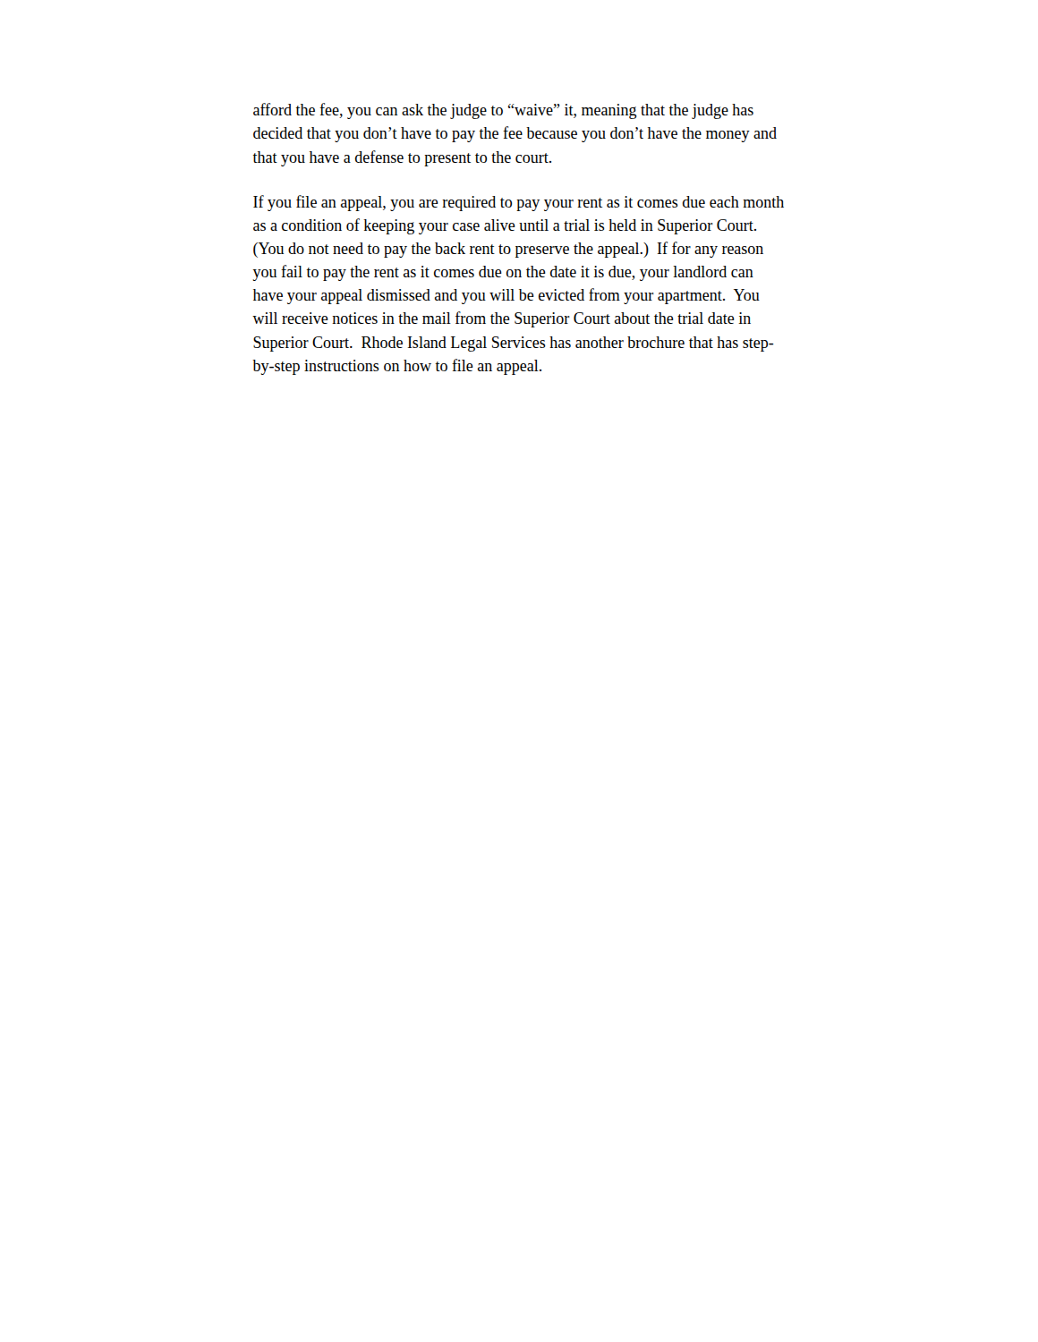afford the fee, you can ask the judge to “waive” it, meaning that the judge has decided that you don’t have to pay the fee because you don’t have the money and that you have a defense to present to the court.
If you file an appeal, you are required to pay your rent as it comes due each month as a condition of keeping your case alive until a trial is held in Superior Court. (You do not need to pay the back rent to preserve the appeal.) If for any reason you fail to pay the rent as it comes due on the date it is due, your landlord can have your appeal dismissed and you will be evicted from your apartment. You will receive notices in the mail from the Superior Court about the trial date in Superior Court. Rhode Island Legal Services has another brochure that has step-by-step instructions on how to file an appeal.